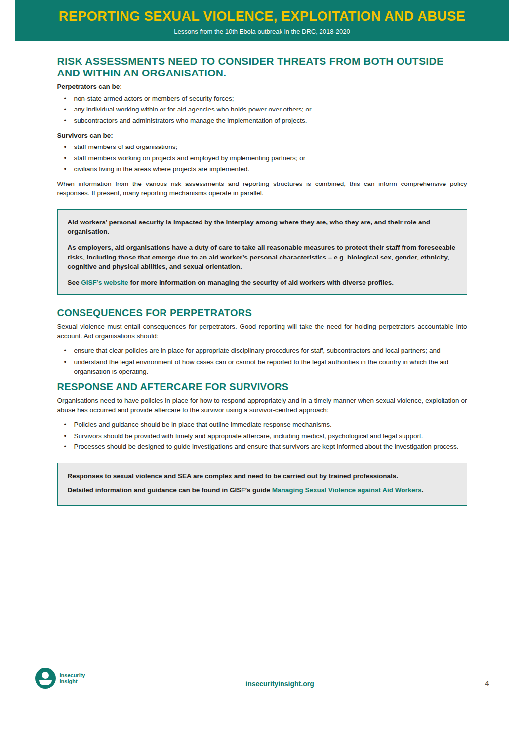Reporting Sexual Violence, Exploitation and Abuse
Lessons from the 10th Ebola outbreak in the DRC, 2018-2020
Risk assessments need to consider threats from both outside and within an organisation.
Perpetrators can be:
non-state armed actors or members of security forces;
any individual working within or for aid agencies who holds power over others; or
subcontractors and administrators who manage the implementation of projects.
Survivors can be:
staff members of aid organisations;
staff members working on projects and employed by implementing partners; or
civilians living in the areas where projects are implemented.
When information from the various risk assessments and reporting structures is combined, this can inform comprehensive policy responses. If present, many reporting mechanisms operate in parallel.
Aid workers’ personal security is impacted by the interplay among where they are, who they are, and their role and organisation.
As employers, aid organisations have a duty of care to take all reasonable measures to protect their staff from foreseeable risks, including those that emerge due to an aid worker’s personal characteristics – e.g. biological sex, gender, ethnicity, cognitive and physical abilities, and sexual orientation.
See GISF’s website for more information on managing the security of aid workers with diverse profiles.
Consequences for perpetrators
Sexual violence must entail consequences for perpetrators. Good reporting will take the need for holding perpetrators accountable into account. Aid organisations should:
ensure that clear policies are in place for appropriate disciplinary procedures for staff, subcontractors and local partners; and
understand the legal environment of how cases can or cannot be reported to the legal authorities in the country in which the aid organisation is operating.
Response and aftercare for survivors
Organisations need to have policies in place for how to respond appropriately and in a timely manner when sexual violence, exploitation or abuse has occurred and provide aftercare to the survivor using a survivor-centred approach:
Policies and guidance should be in place that outline immediate response mechanisms.
Survivors should be provided with timely and appropriate aftercare, including medical, psychological and legal support.
Processes should be designed to guide investigations and ensure that survivors are kept informed about the investigation process.
Responses to sexual violence and SEA are complex and need to be carried out by trained professionals.
Detailed information and guidance can be found in GISF’s guide Managing Sexual Violence against Aid Workers.
Insecurity
Insight
insecurityinsight.org
4